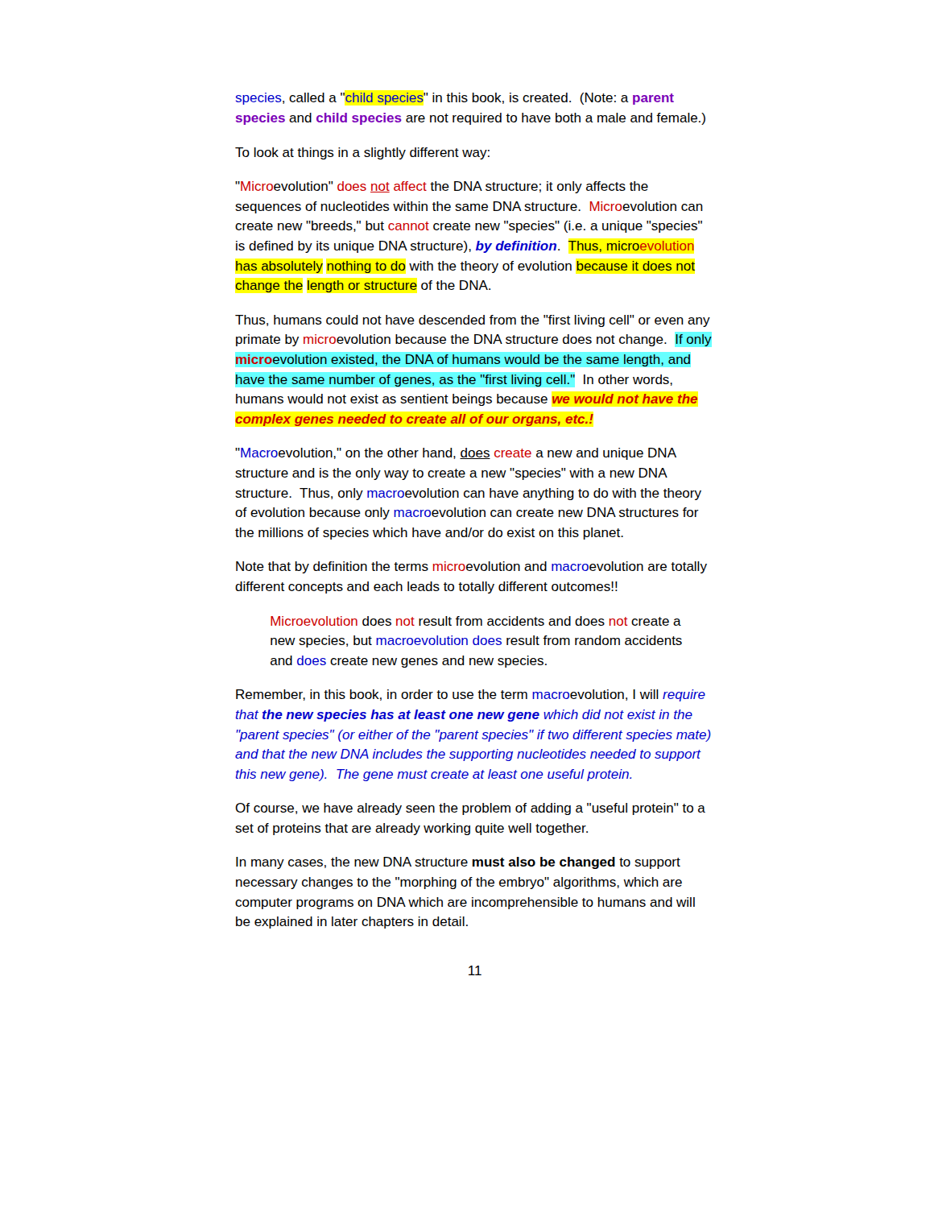species, called a "child species" in this book, is created. (Note: a parent species and child species are not required to have both a male and female.)
To look at things in a slightly different way:
"Microevolution" does not affect the DNA structure; it only affects the sequences of nucleotides within the same DNA structure. Microevolution can create new "breeds," but cannot create new "species" (i.e. a unique "species" is defined by its unique DNA structure), by definition. Thus, microevolution has absolutely nothing to do with the theory of evolution because it does not change the length or structure of the DNA.
Thus, humans could not have descended from the "first living cell" or even any primate by microevolution because the DNA structure does not change. If only microevolution existed, the DNA of humans would be the same length, and have the same number of genes, as the "first living cell." In other words, humans would not exist as sentient beings because we would not have the complex genes needed to create all of our organs, etc.!
"Macroevolution," on the other hand, does create a new and unique DNA structure and is the only way to create a new "species" with a new DNA structure. Thus, only macroevolution can have anything to do with the theory of evolution because only macroevolution can create new DNA structures for the millions of species which have and/or do exist on this planet.
Note that by definition the terms microevolution and macroevolution are totally different concepts and each leads to totally different outcomes!!
Microevolution does not result from accidents and does not create a new species, but macroevolution does result from random accidents and does create new genes and new species.
Remember, in this book, in order to use the term macroevolution, I will require that the new species has at least one new gene which did not exist in the "parent species" (or either of the "parent species" if two different species mate) and that the new DNA includes the supporting nucleotides needed to support this new gene). The gene must create at least one useful protein.
Of course, we have already seen the problem of adding a "useful protein" to a set of proteins that are already working quite well together.
In many cases, the new DNA structure must also be changed to support necessary changes to the "morphing of the embryo" algorithms, which are computer programs on DNA which are incomprehensible to humans and will be explained in later chapters in detail.
11